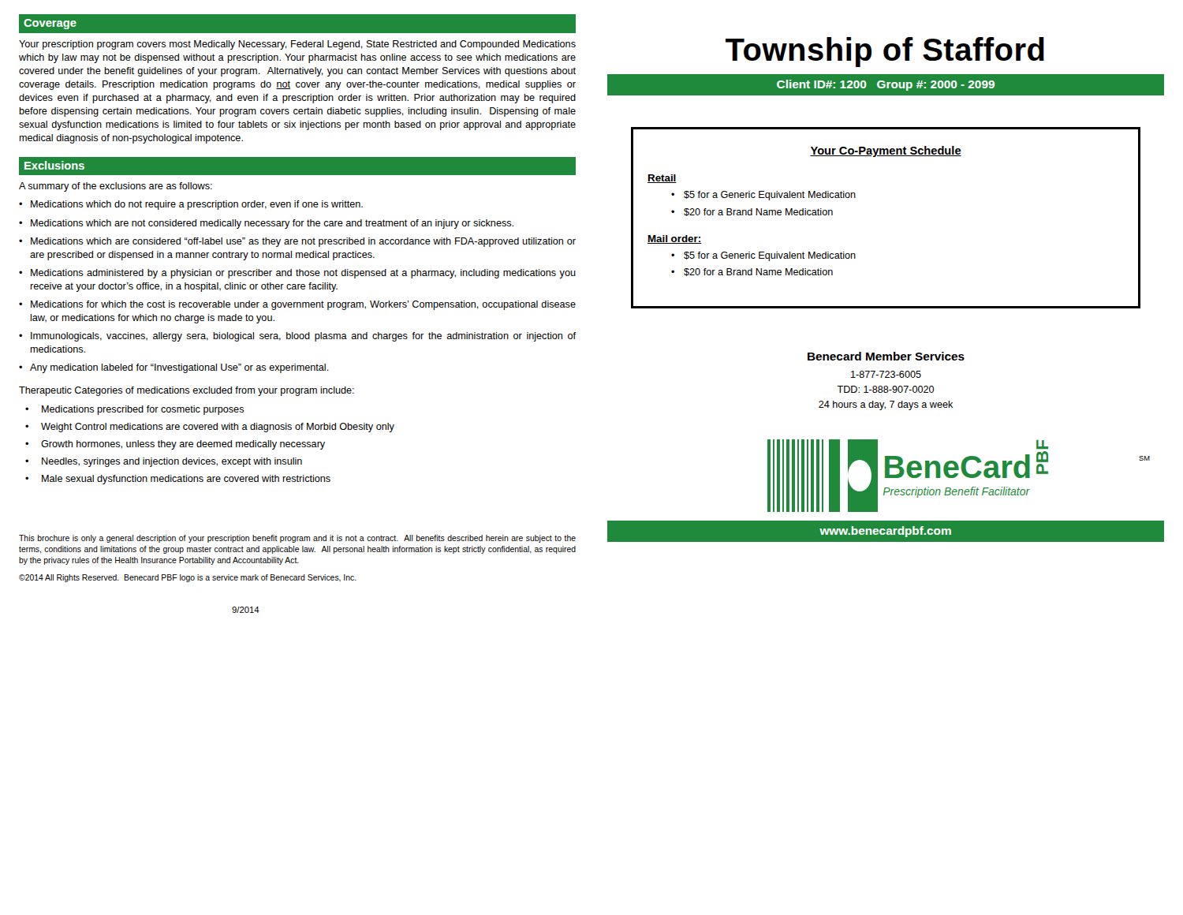Coverage
Your prescription program covers most Medically Necessary, Federal Legend, State Restricted and Compounded Medications which by law may not be dispensed without a prescription. Your pharmacist has online access to see which medications are covered under the benefit guidelines of your program. Alternatively, you can contact Member Services with questions about coverage details. Prescription medication programs do not cover any over-the-counter medications, medical supplies or devices even if purchased at a pharmacy, and even if a prescription order is written. Prior authorization may be required before dispensing certain medications. Your program covers certain diabetic supplies, including insulin. Dispensing of male sexual dysfunction medications is limited to four tablets or six injections per month based on prior approval and appropriate medical diagnosis of non-psychological impotence.
Exclusions
A summary of the exclusions are as follows:
Medications which do not require a prescription order, even if one is written.
Medications which are not considered medically necessary for the care and treatment of an injury or sickness.
Medications which are considered “off-label use” as they are not prescribed in accordance with FDA-approved utilization or are prescribed or dispensed in a manner contrary to normal medical practices.
Medications administered by a physician or prescriber and those not dispensed at a pharmacy, including medications you receive at your doctor’s office, in a hospital, clinic or other care facility.
Medications for which the cost is recoverable under a government program, Workers’ Compensation, occupational disease law, or medications for which no charge is made to you.
Immunologicals, vaccines, allergy sera, biological sera, blood plasma and charges for the administration or injection of medications.
Any medication labeled for “Investigational Use” or as experimental.
Therapeutic Categories of medications excluded from your program include:
Medications prescribed for cosmetic purposes
Weight Control medications are covered with a diagnosis of Morbid Obesity only
Growth hormones, unless they are deemed medically necessary
Needles, syringes and injection devices, except with insulin
Male sexual dysfunction medications are covered with restrictions
This brochure is only a general description of your prescription benefit program and it is not a contract. All benefits described herein are subject to the terms, conditions and limitations of the group master contract and applicable law. All personal health information is kept strictly confidential, as required by the privacy rules of the Health Insurance Portability and Accountability Act.
©2014 All Rights Reserved. Benecard PBF logo is a service mark of Benecard Services, Inc.
9/2014
Township of Stafford
Client ID#: 1200 Group #: 2000 - 2099
Your Co-Payment Schedule
Retail
$5 for a Generic Equivalent Medication
$20 for a Brand Name Medication
Mail order:
$5 for a Generic Equivalent Medication
$20 for a Brand Name Medication
Benecard Member Services
1-877-723-6005
TDD: 1-888-907-0020
24 hours a day, 7 days a week
SM
BeneCard
Prescription Benefit Facilitator
PBF
www.benecardpbf.com